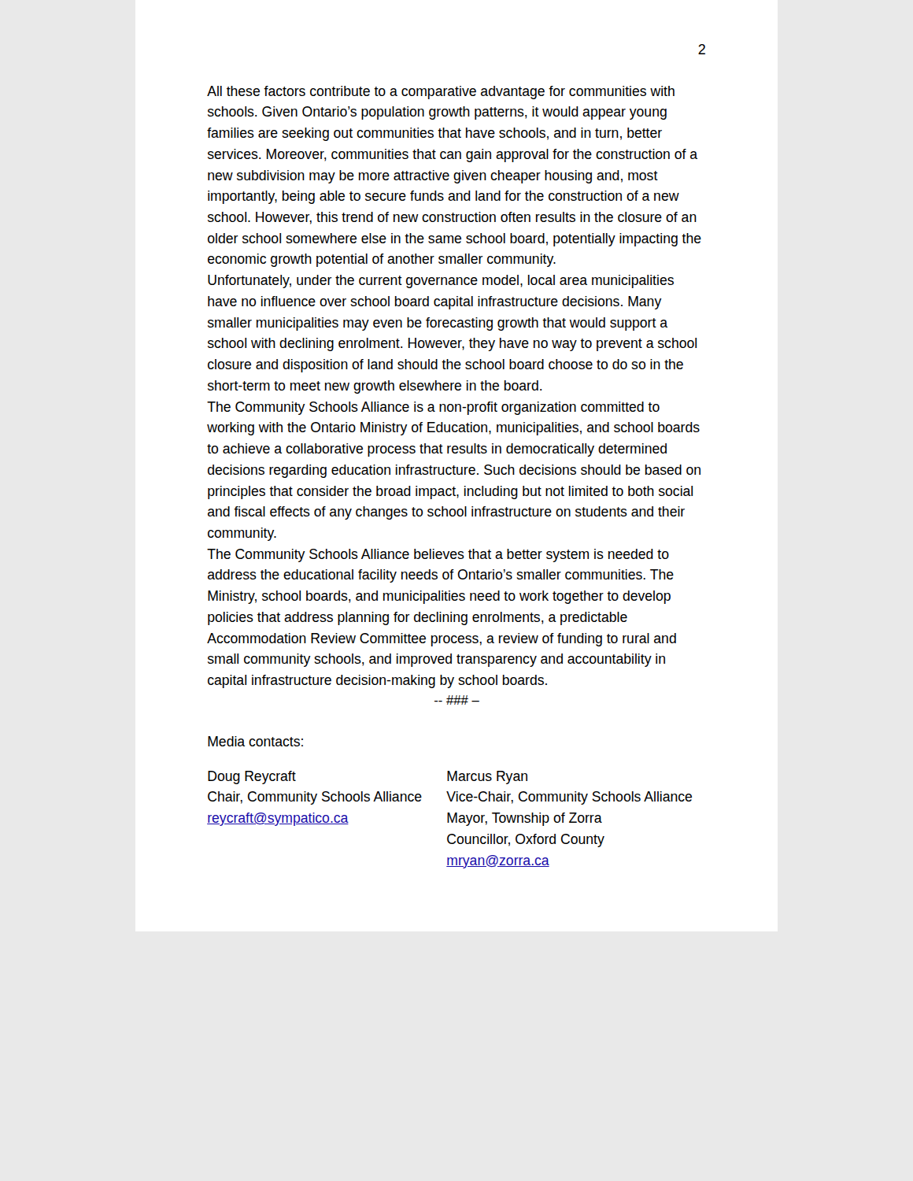2
All these factors contribute to a comparative advantage for communities with schools. Given Ontario’s population growth patterns, it would appear young families are seeking out communities that have schools, and in turn, better services. Moreover, communities that can gain approval for the construction of a new subdivision may be more attractive given cheaper housing and, most importantly, being able to secure funds and land for the construction of a new school. However, this trend of new construction often results in the closure of an older school somewhere else in the same school board, potentially impacting the economic growth potential of another smaller community.
Unfortunately, under the current governance model, local area municipalities have no influence over school board capital infrastructure decisions. Many smaller municipalities may even be forecasting growth that would support a school with declining enrolment. However, they have no way to prevent a school closure and disposition of land should the school board choose to do so in the short-term to meet new growth elsewhere in the board.
The Community Schools Alliance is a non-profit organization committed to working with the Ontario Ministry of Education, municipalities, and school boards to achieve a collaborative process that results in democratically determined decisions regarding education infrastructure. Such decisions should be based on principles that consider the broad impact, including but not limited to both social and fiscal effects of any changes to school infrastructure on students and their community.
The Community Schools Alliance believes that a better system is needed to address the educational facility needs of Ontario’s smaller communities. The Ministry, school boards, and municipalities need to work together to develop policies that address planning for declining enrolments, a predictable Accommodation Review Committee process, a review of funding to rural and small community schools, and improved transparency and accountability in capital infrastructure decision-making by school boards.
-- ### –
Media contacts:
| Doug Reycraft Chair, Community Schools Alliance reycraft@sympatico.ca | Marcus Ryan Vice-Chair, Community Schools Alliance Mayor, Township of Zorra Councillor, Oxford County mryan@zorra.ca |